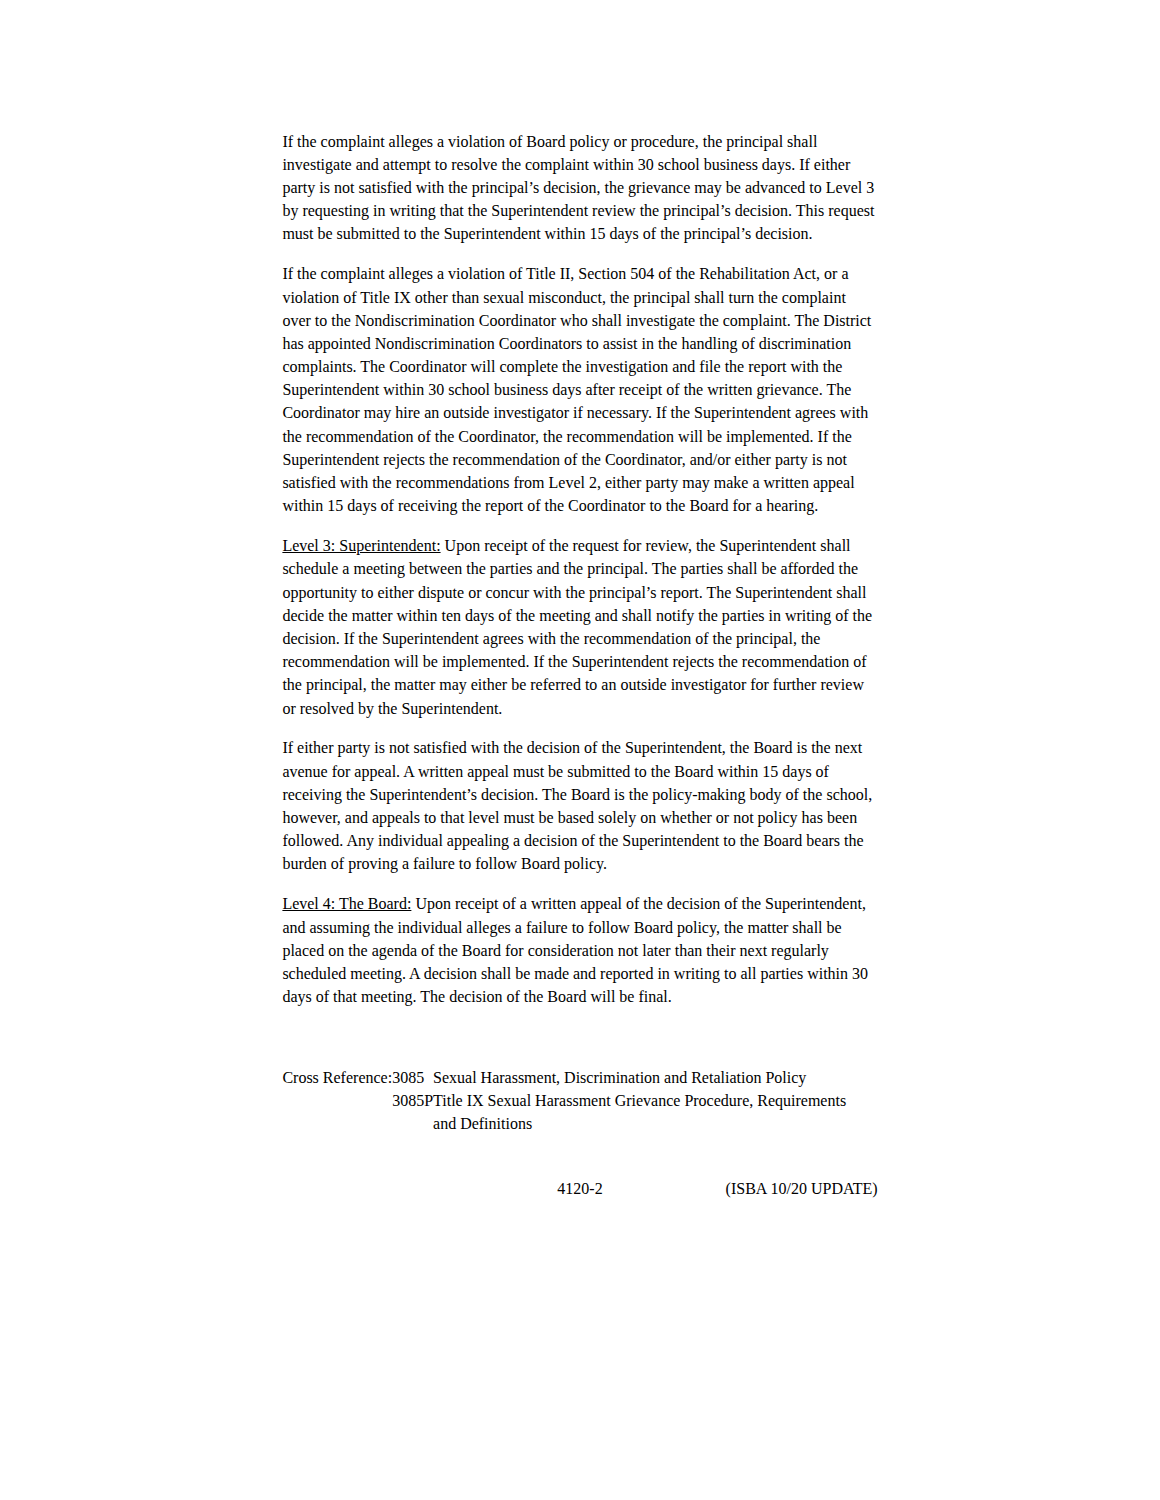If the complaint alleges a violation of Board policy or procedure, the principal shall investigate and attempt to resolve the complaint within 30 school business days. If either party is not satisfied with the principal’s decision, the grievance may be advanced to Level 3 by requesting in writing that the Superintendent review the principal’s decision. This request must be submitted to the Superintendent within 15 days of the principal’s decision.
If the complaint alleges a violation of Title II, Section 504 of the Rehabilitation Act, or a violation of Title IX other than sexual misconduct, the principal shall turn the complaint over to the Nondiscrimination Coordinator who shall investigate the complaint. The District has appointed Nondiscrimination Coordinators to assist in the handling of discrimination complaints. The Coordinator will complete the investigation and file the report with the Superintendent within 30 school business days after receipt of the written grievance. The Coordinator may hire an outside investigator if necessary. If the Superintendent agrees with the recommendation of the Coordinator, the recommendation will be implemented. If the Superintendent rejects the recommendation of the Coordinator, and/or either party is not satisfied with the recommendations from Level 2, either party may make a written appeal within 15 days of receiving the report of the Coordinator to the Board for a hearing.
Level 3: Superintendent: Upon receipt of the request for review, the Superintendent shall schedule a meeting between the parties and the principal. The parties shall be afforded the opportunity to either dispute or concur with the principal’s report. The Superintendent shall decide the matter within ten days of the meeting and shall notify the parties in writing of the decision. If the Superintendent agrees with the recommendation of the principal, the recommendation will be implemented. If the Superintendent rejects the recommendation of the principal, the matter may either be referred to an outside investigator for further review or resolved by the Superintendent.
If either party is not satisfied with the decision of the Superintendent, the Board is the next avenue for appeal. A written appeal must be submitted to the Board within 15 days of receiving the Superintendent’s decision. The Board is the policy-making body of the school, however, and appeals to that level must be based solely on whether or not policy has been followed. Any individual appealing a decision of the Superintendent to the Board bears the burden of proving a failure to follow Board policy.
Level 4: The Board: Upon receipt of a written appeal of the decision of the Superintendent, and assuming the individual alleges a failure to follow Board policy, the matter shall be placed on the agenda of the Board for consideration not later than their next regularly scheduled meeting. A decision shall be made and reported in writing to all parties within 30 days of that meeting. The decision of the Board will be final.
| Cross Reference: | 3085 | Sexual Harassment, Discrimination and Retaliation Policy |
| | 3085P | Title IX Sexual Harassment Grievance Procedure, Requirements and Definitions |
4120-2
(ISBA 10/20 UPDATE)